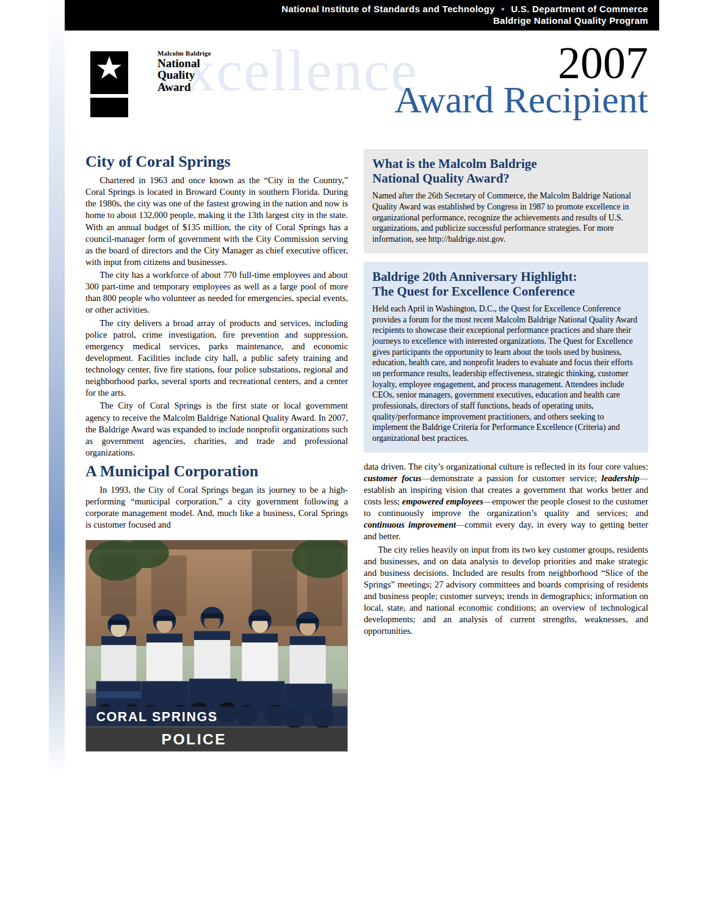National Institute of Standards and Technology • U.S. Department of Commerce
Baldrige National Quality Program
excellence
Malcolm Baldrige
National
Quality
Award
2007
Award Recipient
City of Coral Springs
Chartered in 1963 and once known as the “City in the Country,” Coral Springs is located in Broward County in southern Florida. During the 1980s, the city was one of the fastest growing in the nation and now is home to about 132,000 people, making it the 13th largest city in the state. With an annual budget of $135 million, the city of Coral Springs has a council-manager form of government with the City Commission serving as the board of directors and the City Manager as chief executive officer, with input from citizens and businesses.
The city has a workforce of about 770 full-time employees and about 300 part-time and temporary employees as well as a large pool of more than 800 people who volunteer as needed for emergencies, special events, or other activities.
The city delivers a broad array of products and services, including police patrol, crime investigation, fire prevention and suppression, emergency medical services, parks maintenance, and economic development. Facilities include city hall, a public safety training and technology center, five fire stations, four police substations, regional and neighborhood parks, several sports and recreational centers, and a center for the arts.
The City of Coral Springs is the first state or local government agency to receive the Malcolm Baldrige National Quality Award. In 2007, the Baldrige Award was expanded to include nonprofit organizations such as government agencies, charities, and trade and professional organizations.
A Municipal Corporation
In 1993, the City of Coral Springs began its journey to be a high-performing “municipal corporation,” a city government following a corporate management model. And, much like a business, Coral Springs is customer focused and
CORAL SPRINGS POLICE POLICE
What is the Malcolm Baldrige
National Quality Award?
Named after the 26th Secretary of Commerce, the Malcolm Baldrige National Quality Award was established by Congress in 1987 to promote excellence in organizational performance, recognize the achievements and results of U.S. organizations, and publicize successful performance strategies. For more information, see http://baldrige.nist.gov.
Baldrige 20th Anniversary Highlight:
The Quest for Excellence Conference
Held each April in Washington, D.C., the Quest for Excellence Conference provides a forum for the most recent Malcolm Baldrige National Quality Award recipients to showcase their exceptional performance practices and share their journeys to excellence with interested organizations. The Quest for Excellence gives participants the opportunity to learn about the tools used by business, education, health care, and nonprofit leaders to evaluate and focus their efforts on performance results, leadership effectiveness, strategic thinking, customer loyalty, employee engagement, and process management. Attendees include CEOs, senior managers, government executives, education and health care professionals, directors of staff functions, heads of operating units, quality/performance improvement practitioners, and others seeking to implement the Baldrige Criteria for Performance Excellence (Criteria) and organizational best practices.
data driven. The city’s organizational culture is reflected in its four core values: customer focus—demonstrate a passion for customer service; leadership—establish an inspiring vision that creates a government that works better and costs less; empowered employees—empower the people closest to the customer to continuously improve the organization’s quality and services; and continuous improvement—commit every day, in every way to getting better and better.
The city relies heavily on input from its two key customer groups, residents and businesses, and on data analysis to develop priorities and make strategic and business decisions. Included are results from neighborhood “Slice of the Springs” meetings; 27 advisory committees and boards comprising of residents and business people; customer surveys; trends in demographics; information on local, state, and national economic conditions; an overview of technological developments; and an analysis of current strengths, weaknesses, and opportunities.